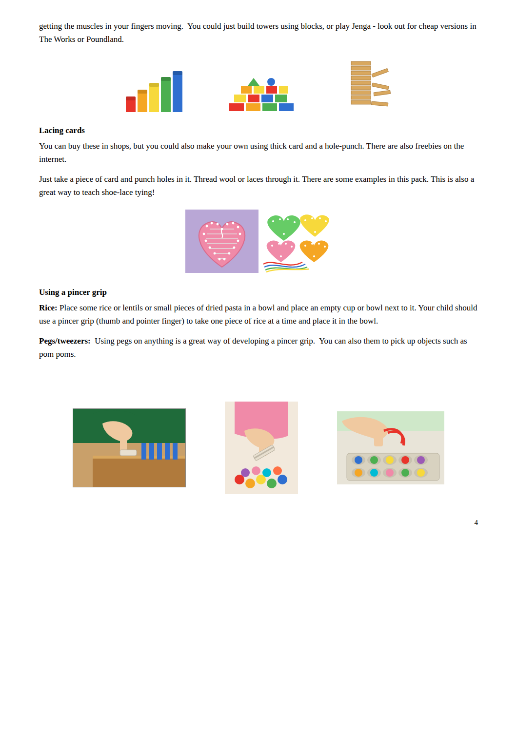getting the muscles in your fingers moving. You could just build towers using blocks, or play Jenga - look out for cheap versions in The Works or Poundland.
Lacing cards
You can buy these in shops, but you could also make your own using thick card and a hole-punch. There are also freebies on the internet.
Just take a piece of card and punch holes in it. Thread wool or laces through it. There are some examples in this pack. This is also a great way to teach shoe-lace tying!
Using a pincer grip
Rice: Place some rice or lentils or small pieces of dried pasta in a bowl and place an empty cup or bowl next to it. Your child should use a pincer grip (thumb and pointer finger) to take one piece of rice at a time and place it in the bowl.
Pegs/tweezers: Using pegs on anything is a great way of developing a pincer grip. You can also them to pick up objects such as pom poms.
4